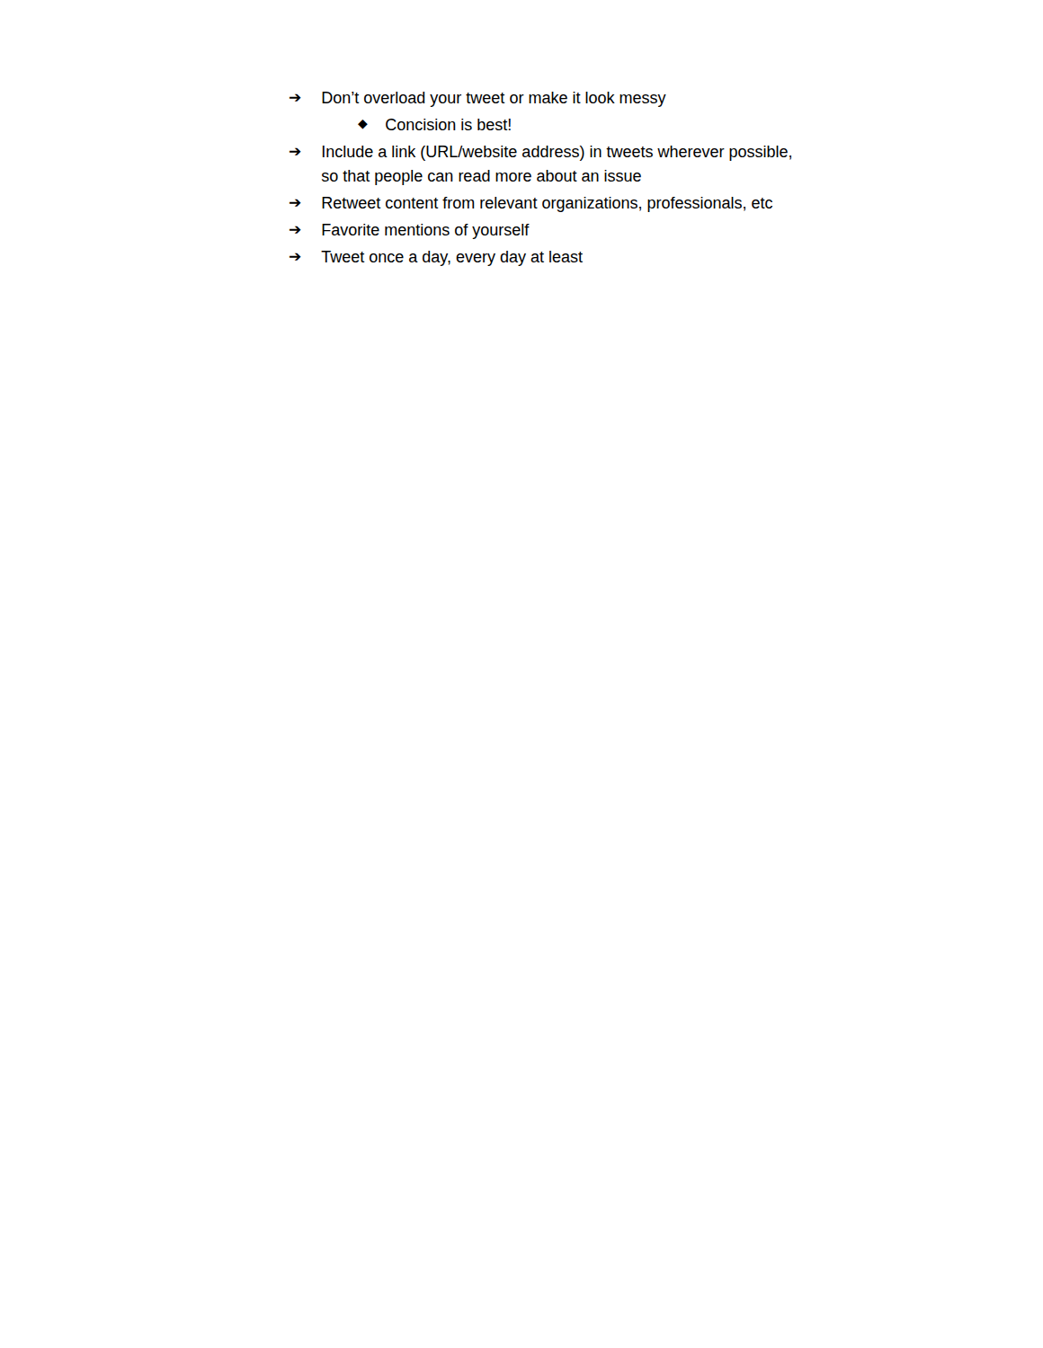Don’t overload your tweet or make it look messy
Concision is best!
Include a link (URL/website address) in tweets wherever possible, so that people can read more about an issue
Retweet content from relevant organizations, professionals, etc
Favorite mentions of yourself
Tweet once a day, every day at least